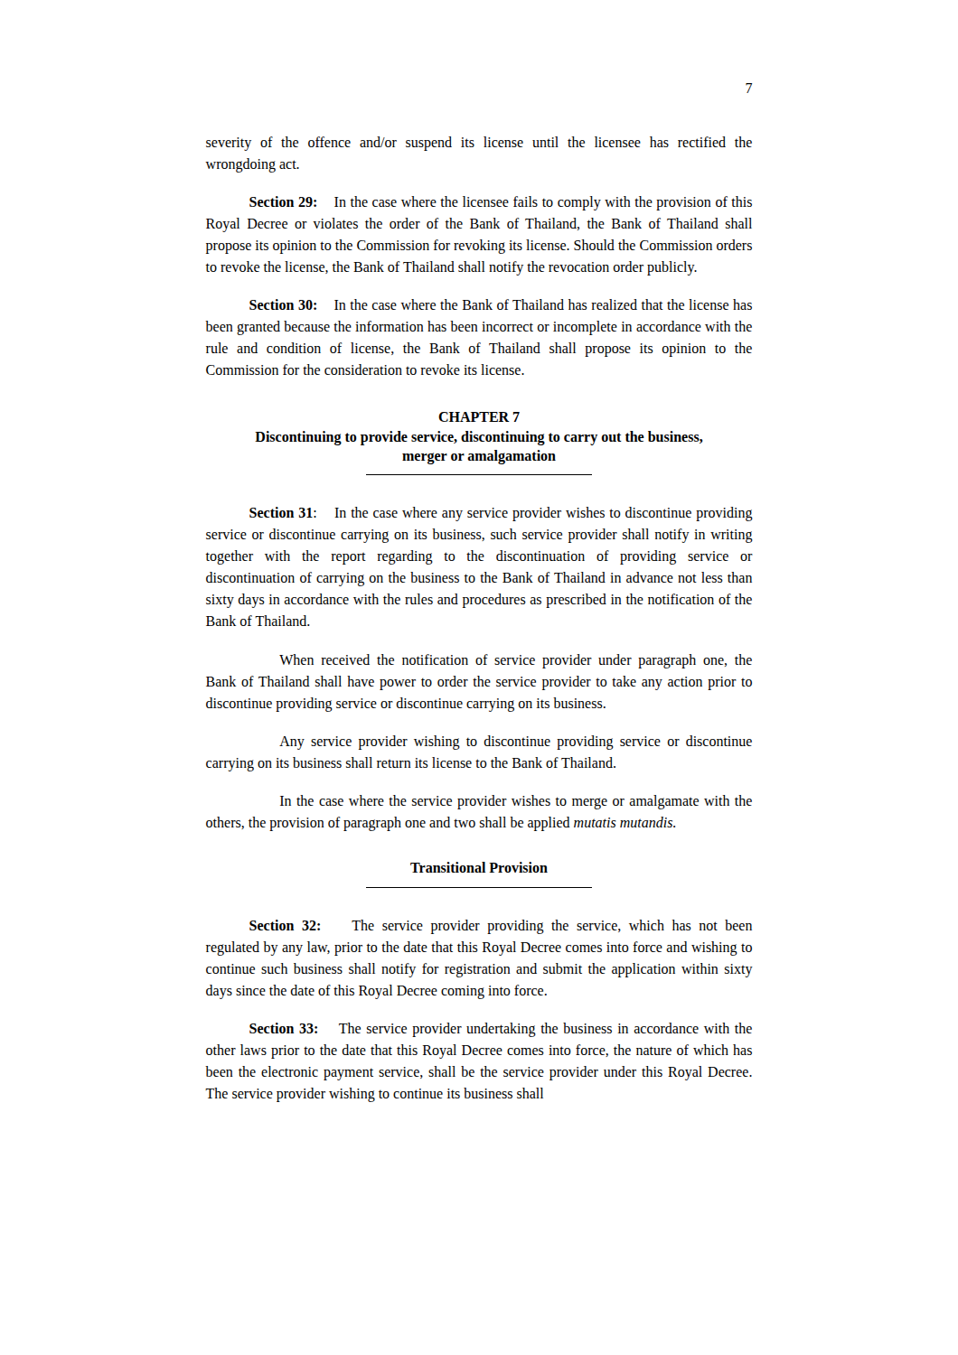7
severity of the offence and/or suspend its license until the licensee has rectified the wrongdoing act.
Section 29: In the case where the licensee fails to comply with the provision of this Royal Decree or violates the order of the Bank of Thailand, the Bank of Thailand shall propose its opinion to the Commission for revoking its license. Should the Commission orders to revoke the license, the Bank of Thailand shall notify the revocation order publicly.
Section 30: In the case where the Bank of Thailand has realized that the license has been granted because the information has been incorrect or incomplete in accordance with the rule and condition of license, the Bank of Thailand shall propose its opinion to the Commission for the consideration to revoke its license.
CHAPTER 7
Discontinuing to provide service, discontinuing to carry out the business,
merger or amalgamation
Section 31: In the case where any service provider wishes to discontinue providing service or discontinue carrying on its business, such service provider shall notify in writing together with the report regarding to the discontinuation of providing service or discontinuation of carrying on the business to the Bank of Thailand in advance not less than sixty days in accordance with the rules and procedures as prescribed in the notification of the Bank of Thailand.
When received the notification of service provider under paragraph one, the Bank of Thailand shall have power to order the service provider to take any action prior to discontinue providing service or discontinue carrying on its business.
Any service provider wishing to discontinue providing service or discontinue carrying on its business shall return its license to the Bank of Thailand.
In the case where the service provider wishes to merge or amalgamate with the others, the provision of paragraph one and two shall be applied mutatis mutandis.
Transitional Provision
Section 32: The service provider providing the service, which has not been regulated by any law, prior to the date that this Royal Decree comes into force and wishing to continue such business shall notify for registration and submit the application within sixty days since the date of this Royal Decree coming into force.
Section 33: The service provider undertaking the business in accordance with the other laws prior to the date that this Royal Decree comes into force, the nature of which has been the electronic payment service, shall be the service provider under this Royal Decree. The service provider wishing to continue its business shall